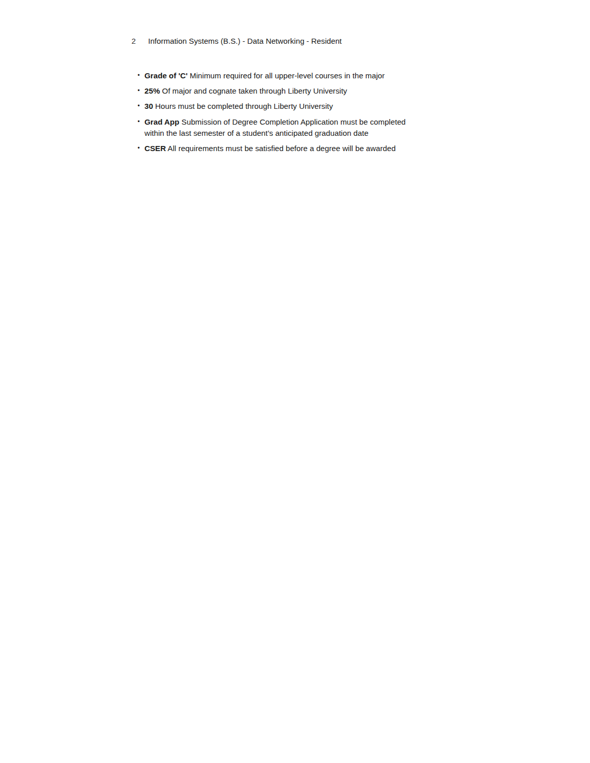2 Information Systems (B.S.) - Data Networking - Resident
Grade of 'C' Minimum required for all upper-level courses in the major
25% Of major and cognate taken through Liberty University
30 Hours must be completed through Liberty University
Grad App Submission of Degree Completion Application must be completed within the last semester of a student’s anticipated graduation date
CSER All requirements must be satisfied before a degree will be awarded